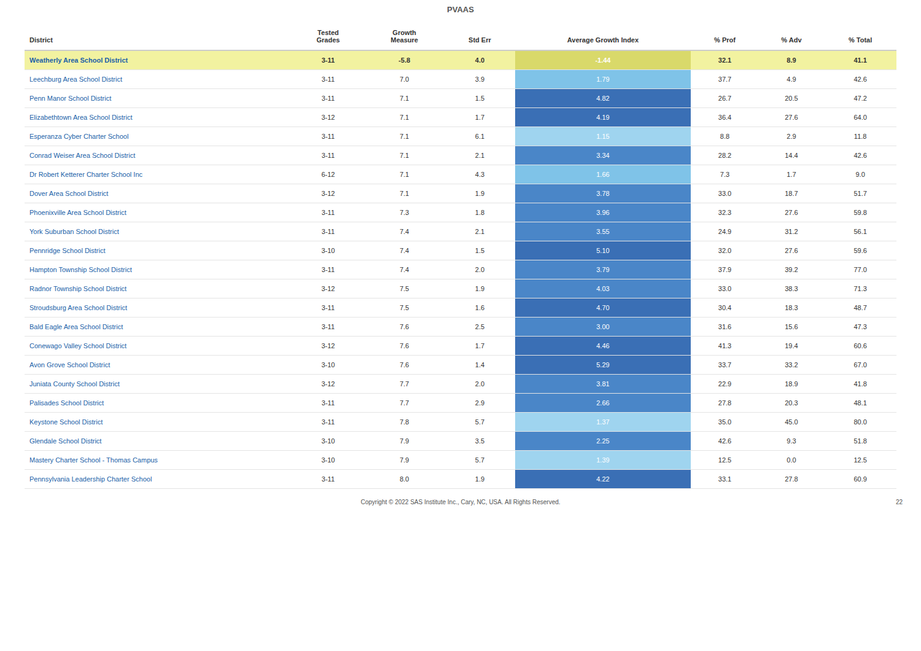PVAAS
| District | Tested Grades | Growth Measure | Std Err | Average Growth Index | % Prof | % Adv | % Total |
| --- | --- | --- | --- | --- | --- | --- | --- |
| Weatherly Area School District | 3-11 | -5.8 | 4.0 | -1.44 | 32.1 | 8.9 | 41.1 |
| Leechburg Area School District | 3-11 | 7.0 | 3.9 | 1.79 | 37.7 | 4.9 | 42.6 |
| Penn Manor School District | 3-11 | 7.1 | 1.5 | 4.82 | 26.7 | 20.5 | 47.2 |
| Elizabethtown Area School District | 3-12 | 7.1 | 1.7 | 4.19 | 36.4 | 27.6 | 64.0 |
| Esperanza Cyber Charter School | 3-11 | 7.1 | 6.1 | 1.15 | 8.8 | 2.9 | 11.8 |
| Conrad Weiser Area School District | 3-11 | 7.1 | 2.1 | 3.34 | 28.2 | 14.4 | 42.6 |
| Dr Robert Ketterer Charter School Inc | 6-12 | 7.1 | 4.3 | 1.66 | 7.3 | 1.7 | 9.0 |
| Dover Area School District | 3-12 | 7.1 | 1.9 | 3.78 | 33.0 | 18.7 | 51.7 |
| Phoenixville Area School District | 3-11 | 7.3 | 1.8 | 3.96 | 32.3 | 27.6 | 59.8 |
| York Suburban School District | 3-11 | 7.4 | 2.1 | 3.55 | 24.9 | 31.2 | 56.1 |
| Pennridge School District | 3-10 | 7.4 | 1.5 | 5.10 | 32.0 | 27.6 | 59.6 |
| Hampton Township School District | 3-11 | 7.4 | 2.0 | 3.79 | 37.9 | 39.2 | 77.0 |
| Radnor Township School District | 3-12 | 7.5 | 1.9 | 4.03 | 33.0 | 38.3 | 71.3 |
| Stroudsburg Area School District | 3-11 | 7.5 | 1.6 | 4.70 | 30.4 | 18.3 | 48.7 |
| Bald Eagle Area School District | 3-11 | 7.6 | 2.5 | 3.00 | 31.6 | 15.6 | 47.3 |
| Conewago Valley School District | 3-12 | 7.6 | 1.7 | 4.46 | 41.3 | 19.4 | 60.6 |
| Avon Grove School District | 3-10 | 7.6 | 1.4 | 5.29 | 33.7 | 33.2 | 67.0 |
| Juniata County School District | 3-12 | 7.7 | 2.0 | 3.81 | 22.9 | 18.9 | 41.8 |
| Palisades School District | 3-11 | 7.7 | 2.9 | 2.66 | 27.8 | 20.3 | 48.1 |
| Keystone School District | 3-11 | 7.8 | 5.7 | 1.37 | 35.0 | 45.0 | 80.0 |
| Glendale School District | 3-10 | 7.9 | 3.5 | 2.25 | 42.6 | 9.3 | 51.8 |
| Mastery Charter School - Thomas Campus | 3-10 | 7.9 | 5.7 | 1.39 | 12.5 | 0.0 | 12.5 |
| Pennsylvania Leadership Charter School | 3-11 | 8.0 | 1.9 | 4.22 | 33.1 | 27.8 | 60.9 |
Copyright © 2022 SAS Institute Inc., Cary, NC, USA. All Rights Reserved.
22